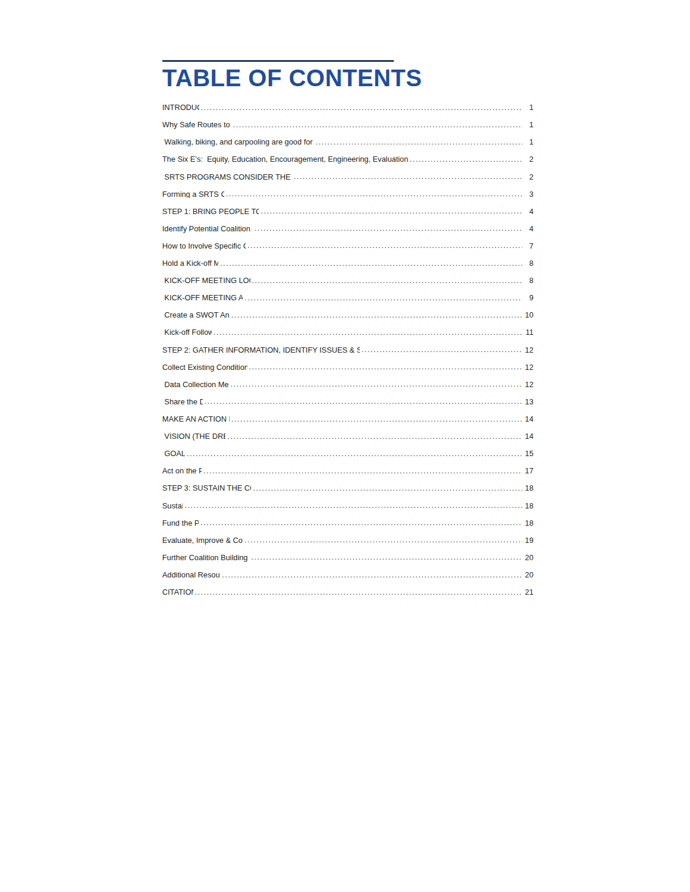TABLE OF CONTENTS
INTRODUCTION........................................................................................................................................................................... 1
Why Safe Routes to School?......................................................................................................................................... 1
Walking, biking, and carpooling are good for everyone!..................................................................................... 1
The Six E’s: Equity, Education, Encouragement, Engineering, Evaluation, Enforcement............................................. 2
SRTS PROGRAMS CONSIDER THE “SIX E’S”:................................................................................................. 2
Forming a SRTS Coalition.............................................................................................................................................. 3
STEP 1: BRING PEOPLE TOGETHER....................................................................................................................... 4
Identify Potential Coalition Members......................................................................................................................... 4
How to Involve Specific Groups..................................................................................................................... 7
Hold a Kick-off Meeting.............................................................................................................................................. 8
KICK-OFF MEETING LOGISTICS......................................................................................................................... 8
KICK-OFF MEETING AGENDA............................................................................................................................. 9
Create a SWOT Analysis............................................................................................................................. 10
Kick-off Follow Up..................................................................................................................................... 11
STEP 2: GATHER INFORMATION, IDENTIFY ISSUES & SOLUTIONS................................................................. 12
Collect Existing Conditions Data..................................................................................................................... 12
Data Collection Methods............................................................................................................................. 12
Share the Data............................................................................................................................................. 13
MAKE AN ACTION PLAN............................................................................................................................. 14
VISION (THE DREAM)............................................................................................................................. 14
GOALS............................................................................................................................................. 15
Act on the Plan............................................................................................................................................. 17
STEP 3: SUSTAIN THE COALITION............................................................................................................................. 18
Sustain............................................................................................................................................. 18
Fund the Plan............................................................................................................................................. 18
Evaluate, Improve & Continue..................................................................................................................... 19
Further Coalition Building Reading......................................................................................................................... 20
Additional Resources............................................................................................................................. 20
CITATIONS............................................................................................................................................. 21